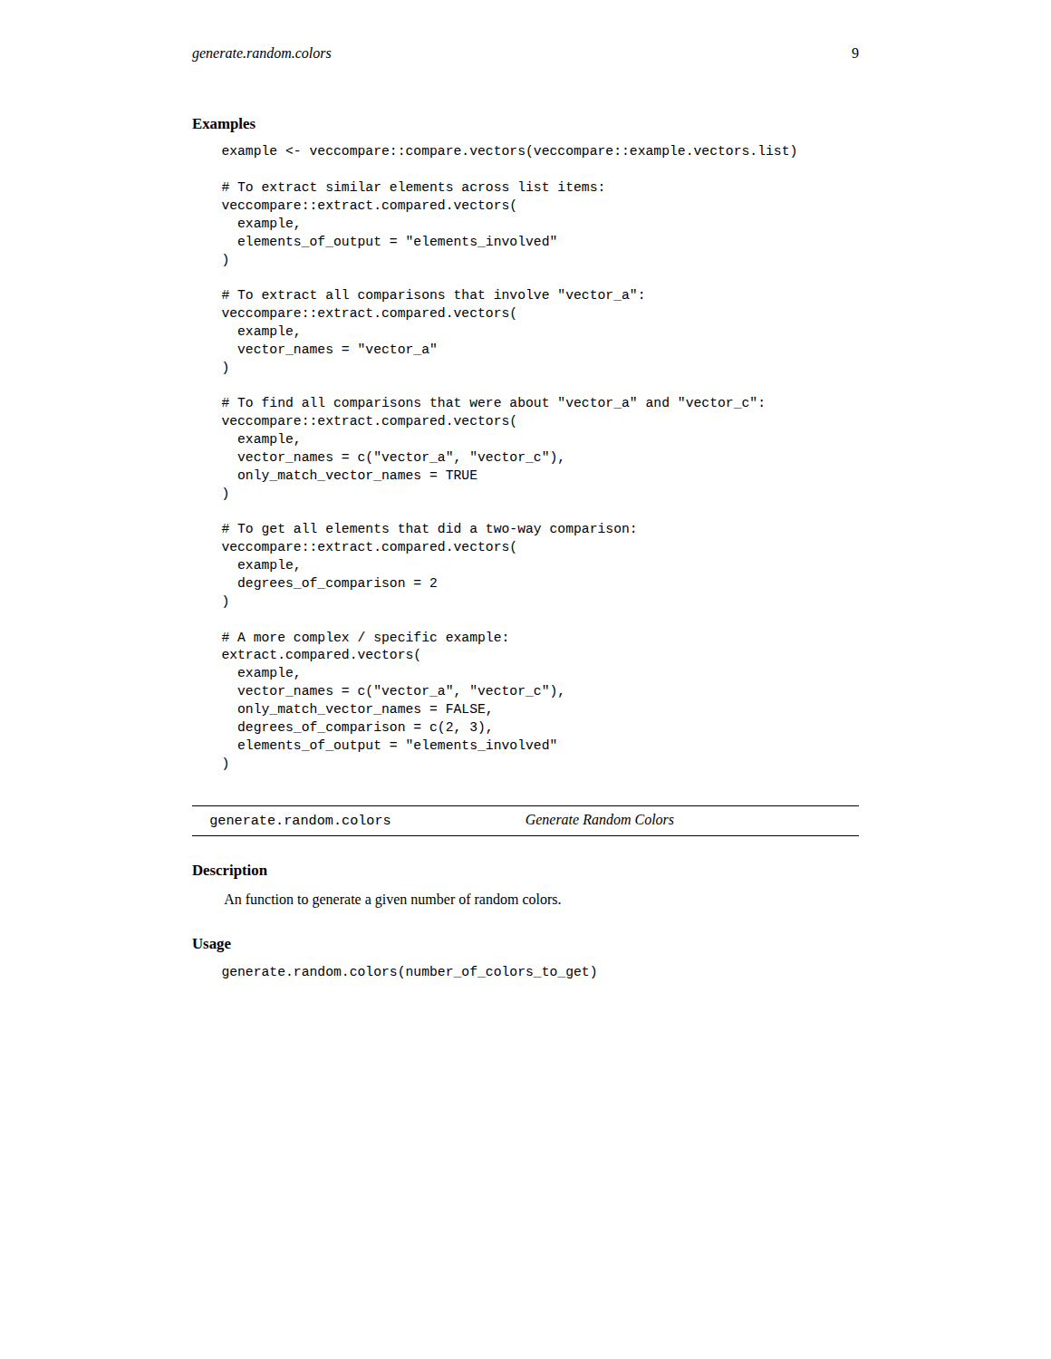generate.random.colors 9
Examples
example <- veccompare::compare.vectors(veccompare::example.vectors.list)

# To extract similar elements across list items:
veccompare::extract.compared.vectors(
  example,
  elements_of_output = "elements_involved"
)

# To extract all comparisons that involve "vector_a":
veccompare::extract.compared.vectors(
  example,
  vector_names = "vector_a"
)

# To find all comparisons that were about "vector_a" and "vector_c":
veccompare::extract.compared.vectors(
  example,
  vector_names = c("vector_a", "vector_c"),
  only_match_vector_names = TRUE
)

# To get all elements that did a two-way comparison:
veccompare::extract.compared.vectors(
  example,
  degrees_of_comparison = 2
)

# A more complex / specific example:
extract.compared.vectors(
  example,
  vector_names = c("vector_a", "vector_c"),
  only_match_vector_names = FALSE,
  degrees_of_comparison = c(2, 3),
  elements_of_output = "elements_involved"
)
generate.random.colors Generate Random Colors
Description
An function to generate a given number of random colors.
Usage
generate.random.colors(number_of_colors_to_get)